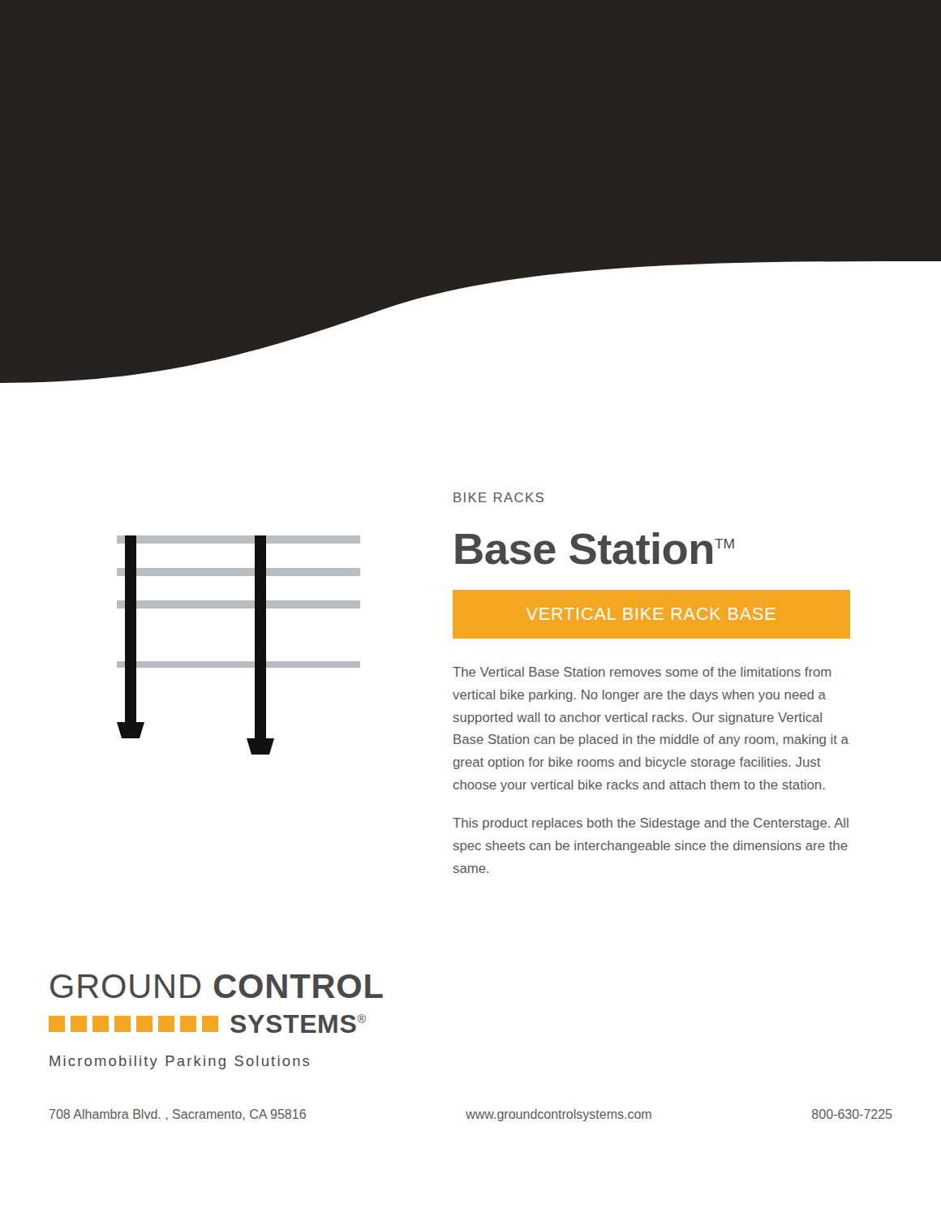Bike Racks
Base StationTM
VERTICAL BIKE RACK BASE
The Vertical Base Station removes some of the limitations from vertical bike parking. No longer are the days when you need a supported wall to anchor vertical racks. Our signature Vertical Base Station can be placed in the middle of any room, making it a great option for bike rooms and bicycle storage facilities. Just choose your vertical bike racks and attach them to the station.
This product replaces both the Sidestage and the Centerstage. All spec sheets can be interchangeable since the dimensions are the same.
GROUND CONTROL
SYSTEMS®
Micromobility Parking Solutions
708 Alhambra Blvd. , Sacramento, CA 95816
www.groundcontrolsystems.com
800-630-7225